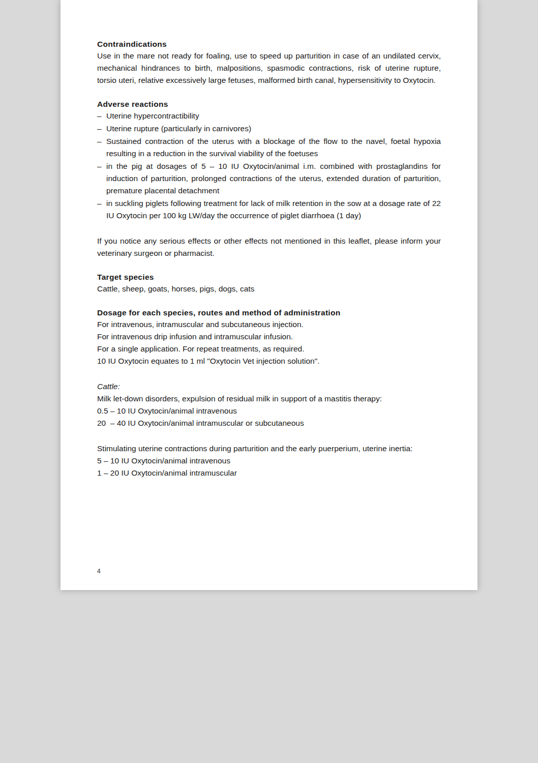Contraindications
Use in the mare not ready for foaling, use to speed up parturition in case of an undilated cervix, mechanical hindrances to birth, malpositions, spasmodic contractions, risk of uterine rupture, torsio uteri, relative excessively large fetuses, malformed birth canal, hypersensitivity to Oxytocin.
Adverse reactions
Uterine hypercontractibility
Uterine rupture (particularly in carnivores)
Sustained contraction of the uterus with a blockage of the flow to the navel, foetal hypoxia resulting in a reduction in the survival viability of the foetuses
in the pig at dosages of 5 – 10 IU Oxytocin/animal i.m. combined with prostaglandins for induction of parturition, prolonged contractions of the uterus, extended duration of parturition, premature placental detachment
in suckling piglets following treatment for lack of milk retention in the sow at a dosage rate of 22 IU Oxytocin per 100 kg LW/day the occurrence of piglet diarrhoea (1 day)
If you notice any serious effects or other effects not mentioned in this leaflet, please inform your veterinary surgeon or pharmacist.
Target species
Cattle, sheep, goats, horses, pigs, dogs, cats
Dosage for each species, routes and method of administration
For intravenous, intramuscular and subcutaneous injection.
For intravenous drip infusion and intramuscular infusion.
For a single application. For repeat treatments, as required.
10 IU Oxytocin equates to 1 ml "Oxytocin Vet injection solution".
Cattle:
Milk let-down disorders, expulsion of residual milk in support of a mastitis therapy:
0.5 – 10 IU Oxytocin/animal intravenous
20 – 40 IU Oxytocin/animal intramuscular or subcutaneous
Stimulating uterine contractions during parturition and the early puerperium, uterine inertia:
5 – 10 IU Oxytocin/animal intravenous
1 – 20 IU Oxytocin/animal intramuscular
4